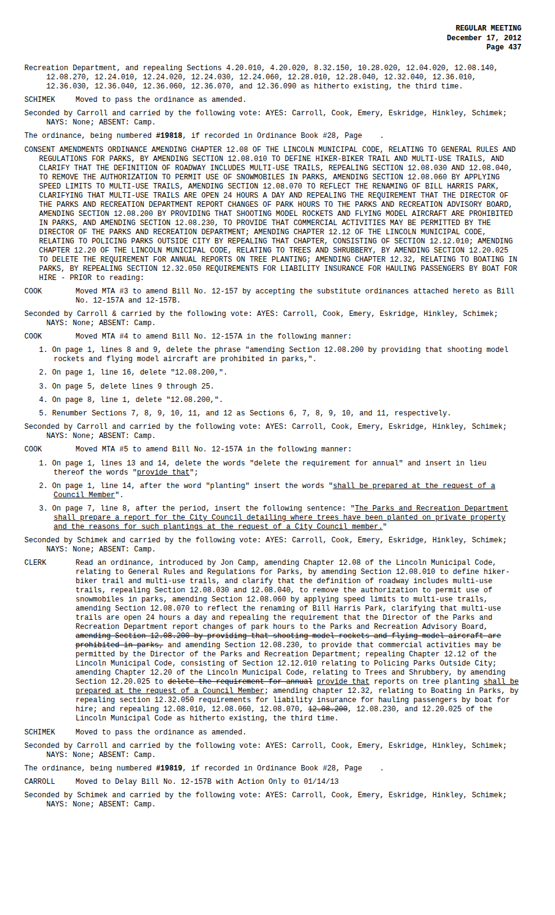REGULAR MEETING
December 17, 2012
Page 437
Recreation Department, and repealing Sections 4.20.010, 4.20.020, 8.32.150, 10.28.020, 12.04.020, 12.08.140, 12.08.270, 12.24.010, 12.24.020, 12.24.030, 12.24.060, 12.28.010, 12.28.040, 12.32.040, 12.36.010, 12.36.030, 12.36.040, 12.36.060, 12.36.070, and 12.36.090 as hitherto existing, the third time.
SCHIMEK
Moved to pass the ordinance as amended.
Seconded by Carroll and carried by the following vote: AYES: Carroll, Cook, Emery, Eskridge, Hinkley, Schimek; NAYS: None; ABSENT: Camp.
The ordinance, being numbered #19818, if recorded in Ordinance Book #28, Page .
CONSENT AMENDMENTS ORDINANCE AMENDING CHAPTER 12.08 OF THE LINCOLN MUNICIPAL CODE, RELATING TO GENERAL RULES AND REGULATIONS FOR PARKS, BY AMENDING SECTION 12.08.010 TO DEFINE HIKER-BIKER TRAIL AND MULTI-USE TRAILS, AND CLARIFY THAT THE DEFINITION OF ROADWAY INCLUDES MULTI-USE TRAILS, REPEALING SECTION 12.08.030 AND 12.08.040, TO REMOVE THE AUTHORIZATION TO PERMIT USE OF SNOWMOBILES IN PARKS, AMENDING SECTION 12.08.060 BY APPLYING SPEED LIMITS TO MULTI-USE TRAILS, AMENDING SECTION 12.08.070 TO REFLECT THE RENAMING OF BILL HARRIS PARK, CLARIFYING THAT MULTI-USE TRAILS ARE OPEN 24 HOURS A DAY AND REPEALING THE REQUIREMENT THAT THE DIRECTOR OF THE PARKS AND RECREATION DEPARTMENT REPORT CHANGES OF PARK HOURS TO THE PARKS AND RECREATION ADVISORY BOARD, AMENDING SECTION 12.08.200 BY PROVIDING THAT SHOOTING MODEL ROCKETS AND FLYING MODEL AIRCRAFT ARE PROHIBITED IN PARKS, AND AMENDING SECTION 12.08.230, TO PROVIDE THAT COMMERCIAL ACTIVITIES MAY BE PERMITTED BY THE DIRECTOR OF THE PARKS AND RECREATION DEPARTMENT; AMENDING CHAPTER 12.12 OF THE LINCOLN MUNICIPAL CODE, RELATING TO POLICING PARKS OUTSIDE CITY BY REPEALING THAT CHAPTER, CONSISTING OF SECTION 12.12.010; AMENDING CHAPTER 12.20 OF THE LINCOLN MUNICIPAL CODE, RELATING TO TREES AND SHRUBBERY, BY AMENDING SECTION 12.20.025 TO DELETE THE REQUIREMENT FOR ANNUAL REPORTS ON TREE PLANTING; AMENDING CHAPTER 12.32, RELATING TO BOATING IN PARKS, BY REPEALING SECTION 12.32.050 REQUIREMENTS FOR LIABILITY INSURANCE FOR HAULING PASSENGERS BY BOAT FOR HIRE - PRIOR to reading:
COOK
Moved MTA #3 to amend Bill No. 12-157 by accepting the substitute ordinances attached hereto as Bill No. 12-157A and 12-157B.
Seconded by Carroll & carried by the following vote: AYES: Carroll, Cook, Emery, Eskridge, Hinkley, Schimek; NAYS: None; ABSENT: Camp.
COOK
Moved MTA #4 to amend Bill No. 12-157A in the following manner:
1. On page 1, lines 8 and 9, delete the phrase "amending Section 12.08.200 by providing that shooting model rockets and flying model aircraft are prohibited in parks,".
2. On page 1, line 16, delete "12.08.200,".
3. On page 5, delete lines 9 through 25.
4. On page 8, line 1, delete "12.08.200,".
5. Renumber Sections 7, 8, 9, 10, 11, and 12 as Sections 6, 7, 8, 9, 10, and 11, respectively.
Seconded by Carroll and carried by the following vote: AYES: Carroll, Cook, Emery, Eskridge, Hinkley, Schimek; NAYS: None; ABSENT: Camp.
COOK
Moved MTA #5 to amend Bill No. 12-157A in the following manner:
1. On page 1, lines 13 and 14, delete the words "delete the requirement for annual" and insert in lieu thereof the words "provide that";
2. On page 1, line 14, after the word "planting" insert the words "shall be prepared at the request of a Council Member".
3. On page 7, line 8, after the period, insert the following sentence: "The Parks and Recreation Department shall prepare a report for the City Council detailing where trees have been planted on private property and the reasons for such plantings at the request of a City Council member."
Seconded by Schimek and carried by the following vote: AYES: Carroll, Cook, Emery, Eskridge, Hinkley, Schimek; NAYS: None; ABSENT: Camp.
CLERK
Read an ordinance, introduced by Jon Camp, amending Chapter 12.08 of the Lincoln Municipal Code, relating to General Rules and Regulations for Parks, by amending Section 12.08.010 to define hiker-biker trail and multi-use trails, and clarify that the definition of roadway includes multi-use trails, repealing Section 12.08.030 and 12.08.040, to remove the authorization to permit use of snowmobiles in parks, amending Section 12.08.060 by applying speed limits to multi-use trails, amending Section 12.08.070 to reflect the renaming of Bill Harris Park, clarifying that multi-use trails are open 24 hours a day and repealing the requirement that the Director of the Parks and Recreation Department report changes of park hours to the Parks and Recreation Advisory Board, amending Section 12.08.200 by providing that shooting model rockets and flying model aircraft are prohibited in parks, and amending Section 12.08.230, to provide that commercial activities may be permitted by the Director of the Parks and Recreation Department; repealing Chapter 12.12 of the Lincoln Municipal Code, consisting of Section 12.12.010 relating to Policing Parks Outside City; amending Chapter 12.20 of the Lincoln Municipal Code, relating to Trees and Shrubbery, by amending Section 12.20.025 to delete the requirement for annual provide that reports on tree planting shall be prepared at the request of a Council Member; amending chapter 12.32, relating to Boating in Parks, by repealing section 12.32.050 requirements for liability insurance for hauling passengers by boat for hire; and repealing 12.08.010, 12.08.060, 12.08.070, 12.08.200, 12.08.230, and 12.20.025 of the Lincoln Municipal Code as hitherto existing, the third time.
SCHIMEK
Moved to pass the ordinance as amended.
Seconded by Carroll and carried by the following vote: AYES: Carroll, Cook, Emery, Eskridge, Hinkley, Schimek; NAYS: None; ABSENT: Camp.
The ordinance, being numbered #19819, if recorded in Ordinance Book #28, Page .
CARROLL
Moved to Delay Bill No. 12-157B with Action Only to 01/14/13
Seconded by Schimek and carried by the following vote: AYES: Carroll, Cook, Emery, Eskridge, Hinkley, Schimek; NAYS: None; ABSENT: Camp.